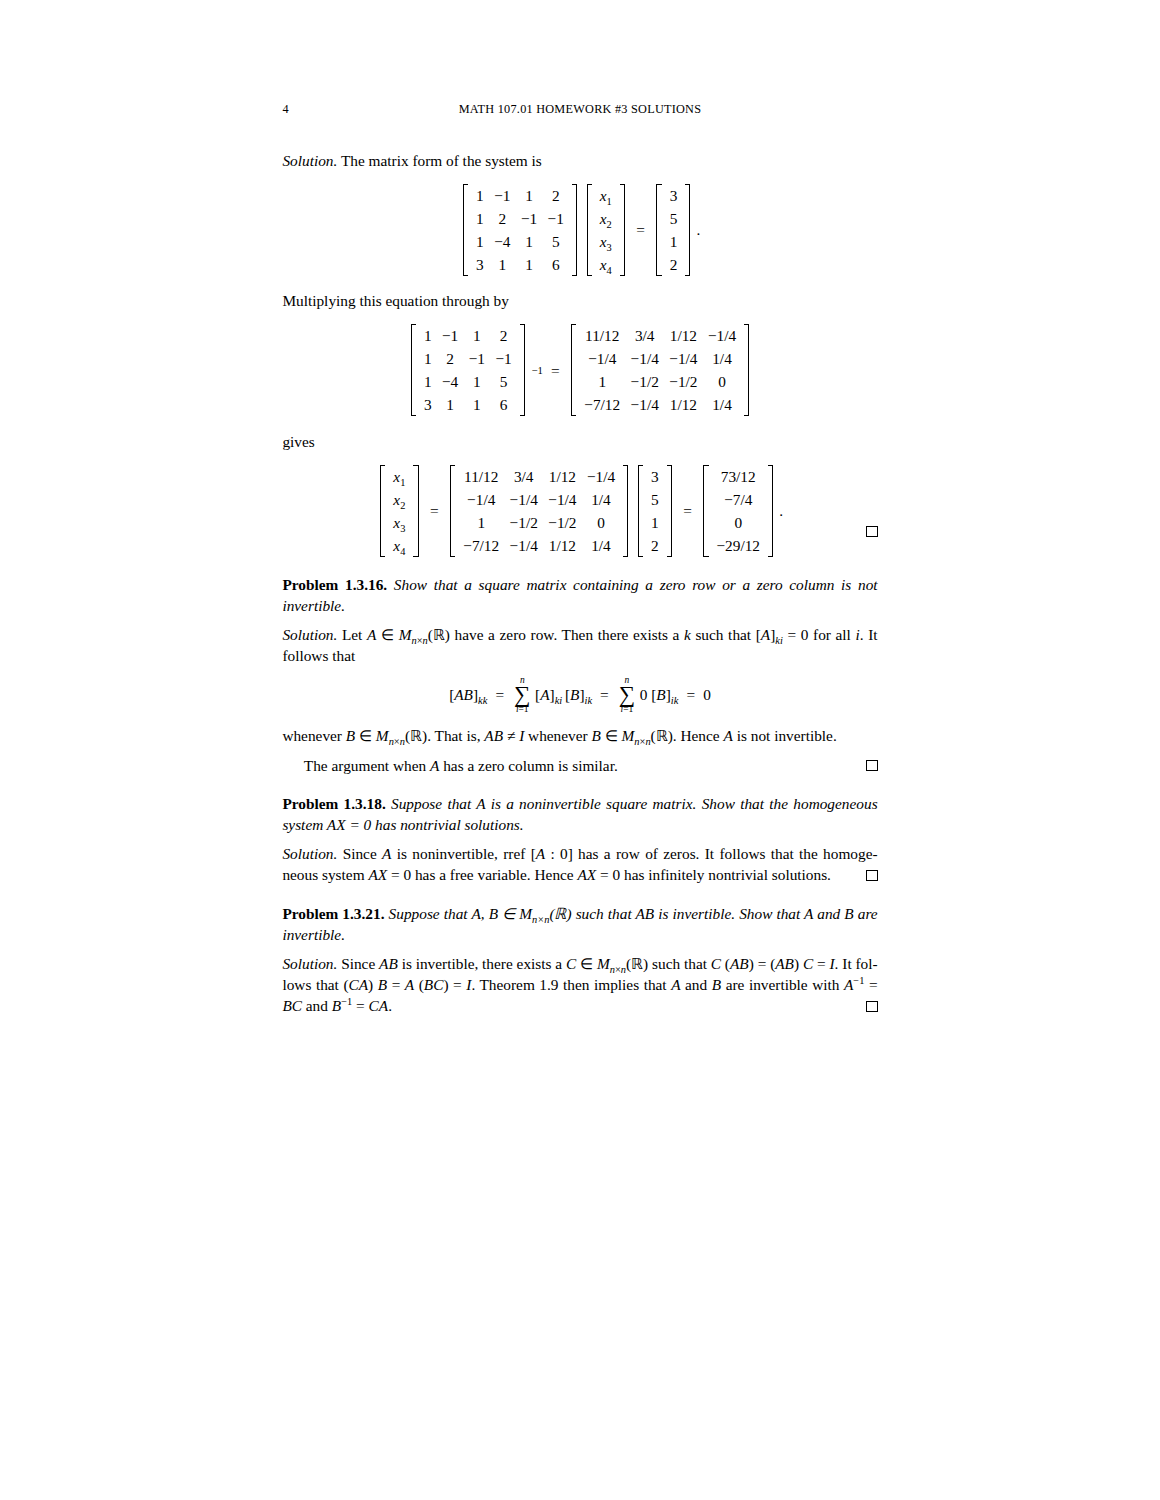4 MATH 107.01 HOMEWORK #3 SOLUTIONS
Solution. The matrix form of the system is
| 1 | −1 | 1 | 2 |
| 1 | 2 | −1 | −1 |
| 1 | −4 | 1 | 5 |
| 3 | 1 | 1 | 6 |
| x 1 |
| x 2 |
| x 3 |
| x 4 |
=
| 3 |
| 5 |
| 1 |
| 2 |
.
Multiplying this equation through by
| 1 | −1 | 1 | 2 |
| 1 | 2 | −1 | −1 |
| 1 | −4 | 1 | 5 |
| 3 | 1 | 1 | 6 |
−1 =
| 11/12 | 3/4 | 1/12 | −1/4 |
| −1/4 | −1/4 | −1/4 | 1/4 |
| 1 | −1/2 | −1/2 | 0 |
| −7/12 | −1/4 | 1/12 | 1/4 |
gives
| x 1 |
| x 2 |
| x 3 |
| x 4 |
=
| 11/12 | 3/4 | 1/12 | −1/4 |
| −1/4 | −1/4 | −1/4 | 1/4 |
| 1 | −1/2 | −1/2 | 0 |
| −7/12 | −1/4 | 1/12 | 1/4 |
| 3 |
| 5 |
| 1 |
| 2 |
=
| 73/12 |
| −7/4 |
| 0 |
| −29/12 |
.
Problem 1.3.16. Show that a square matrix containing a zero row or a zero column is not invertible.
Solution. Let A ∈ Mn×n(ℝ) have a zero row. Then there exists a k such that [A]ki = 0 for all i. It follows that
[AB]kk = n∑i=1 [A]ki [B]ik = n∑i=1 0 [B]ik = 0
whenever B ∈ Mn×n(ℝ). That is, AB ≠ I whenever B ∈ Mn×n(ℝ). Hence A is not invertible.
The argument when A has a zero column is similar.
Problem 1.3.18. Suppose that A is a noninvertible square matrix. Show that the homogeneous system AX = 0 has nontrivial solutions.
Solution. Since A is noninvertible, rref [A : 0] has a row of zeros. It follows that the homogeneous system AX = 0 has a free variable. Hence AX = 0 has infinitely nontrivial solutions.
Problem 1.3.21. Suppose that A, B ∈ Mn×n(ℝ) such that AB is invertible. Show that A and B are invertible.
Solution. Since AB is invertible, there exists a C ∈ Mn×n(ℝ) such that C (AB) = (AB) C = I. It follows that (CA) B = A (BC) = I. Theorem 1.9 then implies that A and B are invertible with A−1 = BC and B−1 = CA.